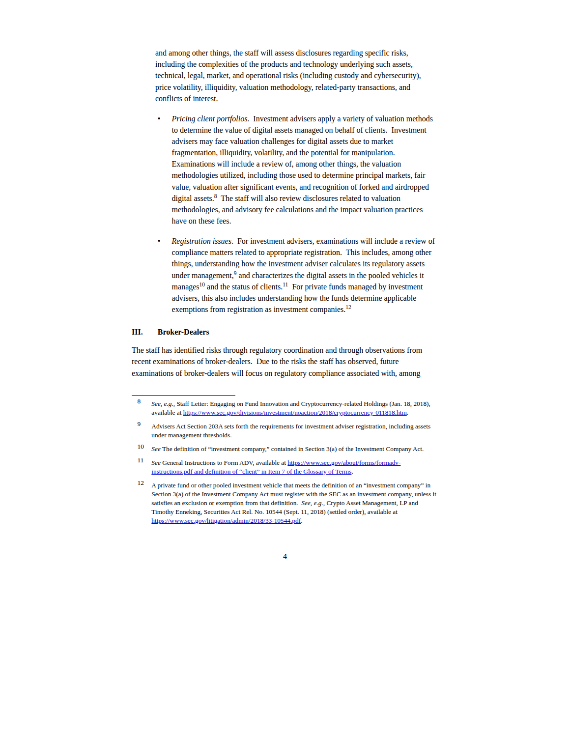and among other things, the staff will assess disclosures regarding specific risks, including the complexities of the products and technology underlying such assets, technical, legal, market, and operational risks (including custody and cybersecurity), price volatility, illiquidity, valuation methodology, related-party transactions, and conflicts of interest.
Pricing client portfolios. Investment advisers apply a variety of valuation methods to determine the value of digital assets managed on behalf of clients. Investment advisers may face valuation challenges for digital assets due to market fragmentation, illiquidity, volatility, and the potential for manipulation. Examinations will include a review of, among other things, the valuation methodologies utilized, including those used to determine principal markets, fair value, valuation after significant events, and recognition of forked and airdropped digital assets.8 The staff will also review disclosures related to valuation methodologies, and advisory fee calculations and the impact valuation practices have on these fees.
Registration issues. For investment advisers, examinations will include a review of compliance matters related to appropriate registration. This includes, among other things, understanding how the investment adviser calculates its regulatory assets under management,9 and characterizes the digital assets in the pooled vehicles it manages10 and the status of clients.11 For private funds managed by investment advisers, this also includes understanding how the funds determine applicable exemptions from registration as investment companies.12
III. Broker-Dealers
The staff has identified risks through regulatory coordination and through observations from recent examinations of broker-dealers. Due to the risks the staff has observed, future examinations of broker-dealers will focus on regulatory compliance associated with, among
8
See, e.g., Staff Letter: Engaging on Fund Innovation and Cryptocurrency-related Holdings (Jan. 18, 2018), available at https://www.sec.gov/divisions/investment/noaction/2018/cryptocurrency-011818.htm.
9
Advisers Act Section 203A sets forth the requirements for investment adviser registration, including assets under management thresholds.
10
See The definition of “investment company,” contained in Section 3(a) of the Investment Company Act.
11
See General Instructions to Form ADV, available at https://www.sec.gov/about/forms/formadv-instructions.pdf and definition of “client” in Item 7 of the Glossary of Terms.
12
A private fund or other pooled investment vehicle that meets the definition of an “investment company” in Section 3(a) of the Investment Company Act must register with the SEC as an investment company, unless it satisfies an exclusion or exemption from that definition. See, e.g., Crypto Asset Management, LP and Timothy Enneking, Securities Act Rel. No. 10544 (Sept. 11, 2018) (settled order), available at https://www.sec.gov/litigation/admin/2018/33-10544.pdf.
4